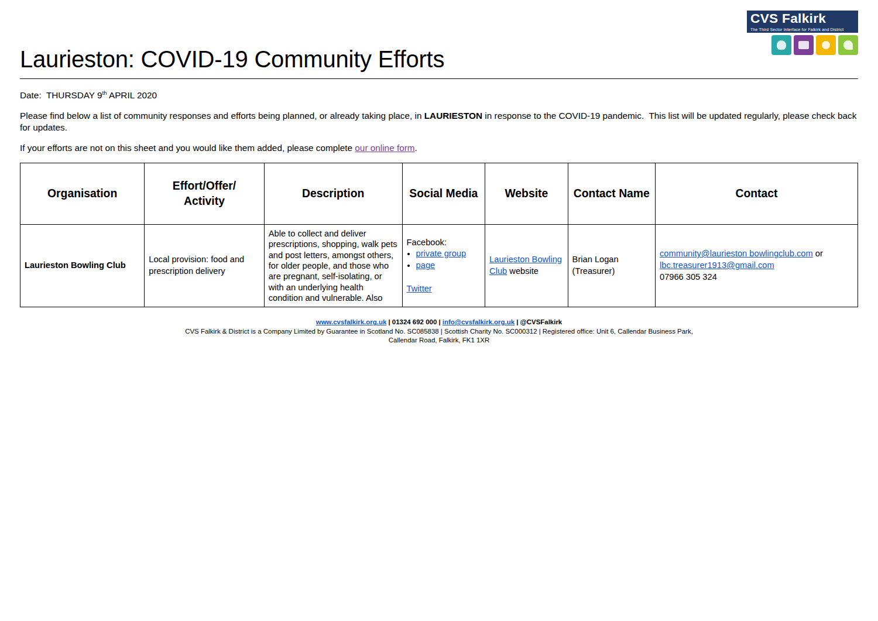CVS Falkirk
The Third Sector Interface for Falkirk and District
Laurieston: COVID-19 Community Efforts
Date: THURSDAY 9th APRIL 2020
Please find below a list of community responses and efforts being planned, or already taking place, in LAURIESTON in response to the COVID-19 pandemic. This list will be updated regularly, please check back for updates.
If your efforts are not on this sheet and you would like them added, please complete our online form.
| Organisation | Effort/Offer/ Activity | Description | Social Media | Website | Contact Name | Contact |
| --- | --- | --- | --- | --- | --- | --- |
| Laurieston Bowling Club | Local provision: food and prescription delivery | Able to collect and deliver prescriptions, shopping, walk pets and post letters, amongst others, for older people, and those who are pregnant, self-isolating, or with an underlying health condition and vulnerable. Also | Facebook: private group page Twitter | Laurieston Bowling Club website | Brian Logan (Treasurer) | community@laurieston bowlingclub.com or lbc.treasurer1913@gmail.com 07966 305 324 |
www.cvsfalkirk.org.uk | 01324 692 000 | info@cvsfalkirk.org.uk | @CVSFalkirk
CVS Falkirk & District is a Company Limited by Guarantee in Scotland No. SC085838 | Scottish Charity No. SC000312 | Registered office: Unit 6, Callendar Business Park,
Callendar Road, Falkirk, FK1 1XR